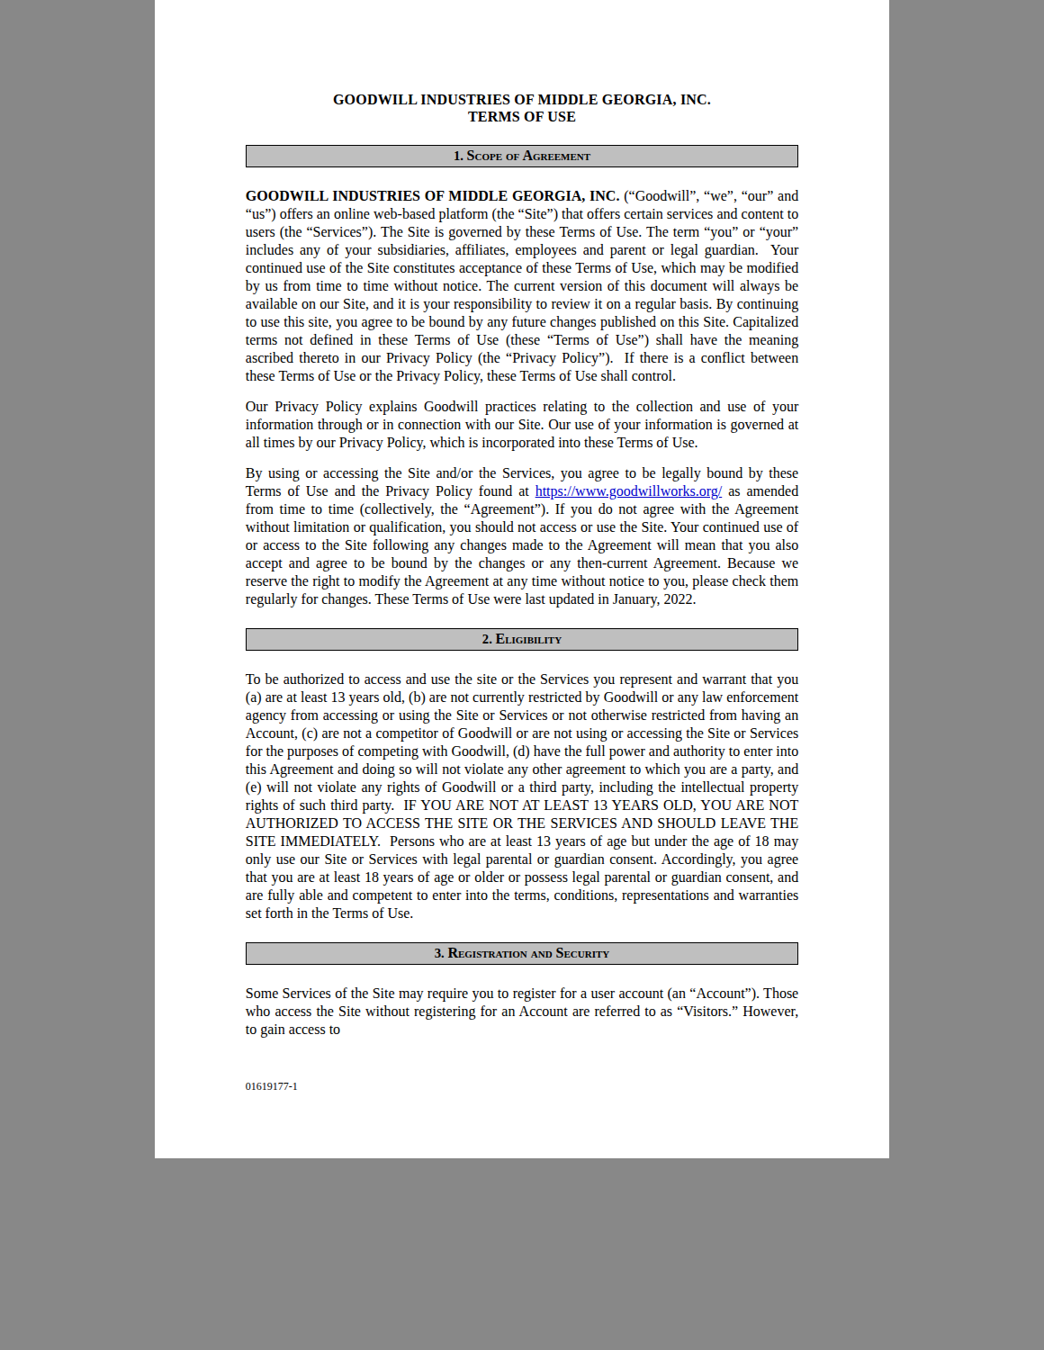GOODWILL INDUSTRIES OF MIDDLE GEORGIA, INC. TERMS OF USE
1. Scope of Agreement
GOODWILL INDUSTRIES OF MIDDLE GEORGIA, INC. (“Goodwill”, “we”, “our” and “us”) offers an online web-based platform (the “Site”) that offers certain services and content to users (the “Services”). The Site is governed by these Terms of Use. The term “you” or “your” includes any of your subsidiaries, affiliates, employees and parent or legal guardian. Your continued use of the Site constitutes acceptance of these Terms of Use, which may be modified by us from time to time without notice. The current version of this document will always be available on our Site, and it is your responsibility to review it on a regular basis. By continuing to use this site, you agree to be bound by any future changes published on this Site. Capitalized terms not defined in these Terms of Use (these “Terms of Use”) shall have the meaning ascribed thereto in our Privacy Policy (the “Privacy Policy”). If there is a conflict between these Terms of Use or the Privacy Policy, these Terms of Use shall control.
Our Privacy Policy explains Goodwill practices relating to the collection and use of your information through or in connection with our Site. Our use of your information is governed at all times by our Privacy Policy, which is incorporated into these Terms of Use.
By using or accessing the Site and/or the Services, you agree to be legally bound by these Terms of Use and the Privacy Policy found at https://www.goodwillworks.org/ as amended from time to time (collectively, the “Agreement”). If you do not agree with the Agreement without limitation or qualification, you should not access or use the Site. Your continued use of or access to the Site following any changes made to the Agreement will mean that you also accept and agree to be bound by the changes or any then-current Agreement. Because we reserve the right to modify the Agreement at any time without notice to you, please check them regularly for changes. These Terms of Use were last updated in January, 2022.
2. Eligibility
To be authorized to access and use the site or the Services you represent and warrant that you (a) are at least 13 years old, (b) are not currently restricted by Goodwill or any law enforcement agency from accessing or using the Site or Services or not otherwise restricted from having an Account, (c) are not a competitor of Goodwill or are not using or accessing the Site or Services for the purposes of competing with Goodwill, (d) have the full power and authority to enter into this Agreement and doing so will not violate any other agreement to which you are a party, and (e) will not violate any rights of Goodwill or a third party, including the intellectual property rights of such third party. IF YOU ARE NOT AT LEAST 13 YEARS OLD, YOU ARE NOT AUTHORIZED TO ACCESS THE SITE OR THE SERVICES AND SHOULD LEAVE THE SITE IMMEDIATELY. Persons who are at least 13 years of age but under the age of 18 may only use our Site or Services with legal parental or guardian consent. Accordingly, you agree that you are at least 18 years of age or older or possess legal parental or guardian consent, and are fully able and competent to enter into the terms, conditions, representations and warranties set forth in the Terms of Use.
3. Registration and Security
Some Services of the Site may require you to register for a user account (an “Account”). Those who access the Site without registering for an Account are referred to as “Visitors.” However, to gain access to
01619177-1